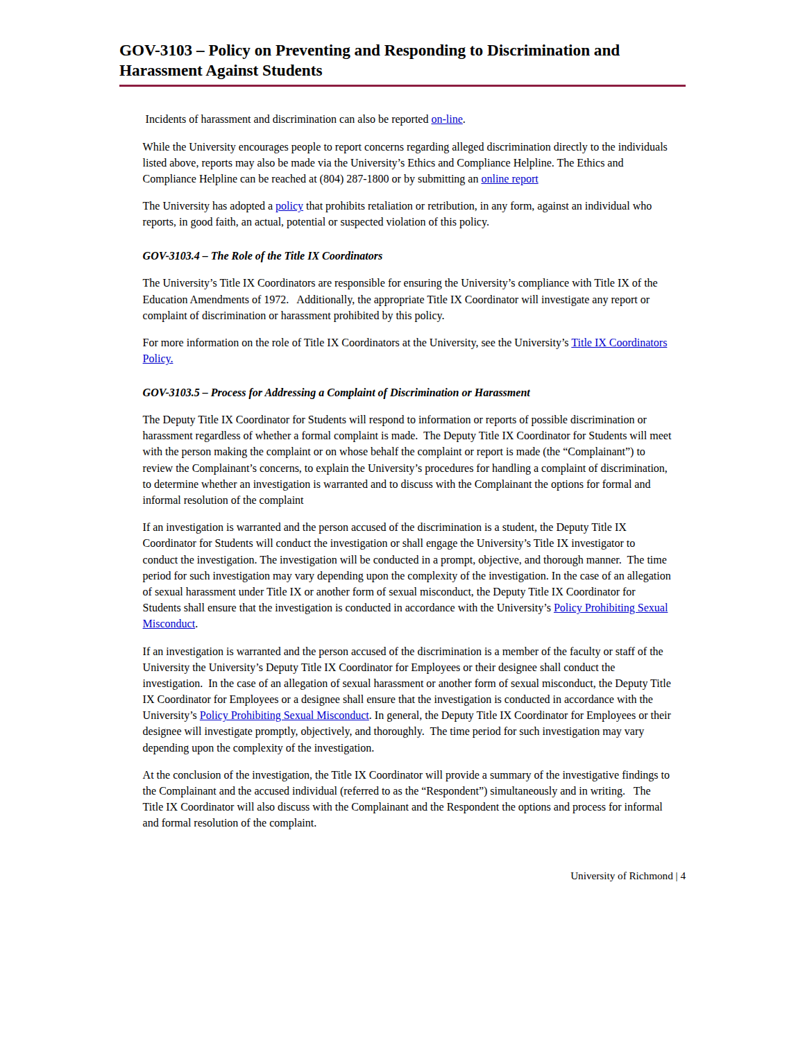GOV-3103 – Policy on Preventing and Responding to Discrimination and Harassment Against Students
Incidents of harassment and discrimination can also be reported on-line.
While the University encourages people to report concerns regarding alleged discrimination directly to the individuals listed above, reports may also be made via the University’s Ethics and Compliance Helpline. The Ethics and Compliance Helpline can be reached at (804) 287-1800 or by submitting an online report
The University has adopted a policy that prohibits retaliation or retribution, in any form, against an individual who reports, in good faith, an actual, potential or suspected violation of this policy.
GOV-3103.4 – The Role of the Title IX Coordinators
The University’s Title IX Coordinators are responsible for ensuring the University’s compliance with Title IX of the Education Amendments of 1972. Additionally, the appropriate Title IX Coordinator will investigate any report or complaint of discrimination or harassment prohibited by this policy.
For more information on the role of Title IX Coordinators at the University, see the University’s Title IX Coordinators Policy.
GOV-3103.5 – Process for Addressing a Complaint of Discrimination or Harassment
The Deputy Title IX Coordinator for Students will respond to information or reports of possible discrimination or harassment regardless of whether a formal complaint is made. The Deputy Title IX Coordinator for Students will meet with the person making the complaint or on whose behalf the complaint or report is made (the “Complainant”) to review the Complainant’s concerns, to explain the University’s procedures for handling a complaint of discrimination, to determine whether an investigation is warranted and to discuss with the Complainant the options for formal and informal resolution of the complaint
If an investigation is warranted and the person accused of the discrimination is a student, the Deputy Title IX Coordinator for Students will conduct the investigation or shall engage the University’s Title IX investigator to conduct the investigation. The investigation will be conducted in a prompt, objective, and thorough manner. The time period for such investigation may vary depending upon the complexity of the investigation. In the case of an allegation of sexual harassment under Title IX or another form of sexual misconduct, the Deputy Title IX Coordinator for Students shall ensure that the investigation is conducted in accordance with the University’s Policy Prohibiting Sexual Misconduct.
If an investigation is warranted and the person accused of the discrimination is a member of the faculty or staff of the University the University’s Deputy Title IX Coordinator for Employees or their designee shall conduct the investigation. In the case of an allegation of sexual harassment or another form of sexual misconduct, the Deputy Title IX Coordinator for Employees or a designee shall ensure that the investigation is conducted in accordance with the University’s Policy Prohibiting Sexual Misconduct. In general, the Deputy Title IX Coordinator for Employees or their designee will investigate promptly, objectively, and thoroughly. The time period for such investigation may vary depending upon the complexity of the investigation.
At the conclusion of the investigation, the Title IX Coordinator will provide a summary of the investigative findings to the Complainant and the accused individual (referred to as the “Respondent”) simultaneously and in writing. The Title IX Coordinator will also discuss with the Complainant and the Respondent the options and process for informal and formal resolution of the complaint.
University of Richmond | 4